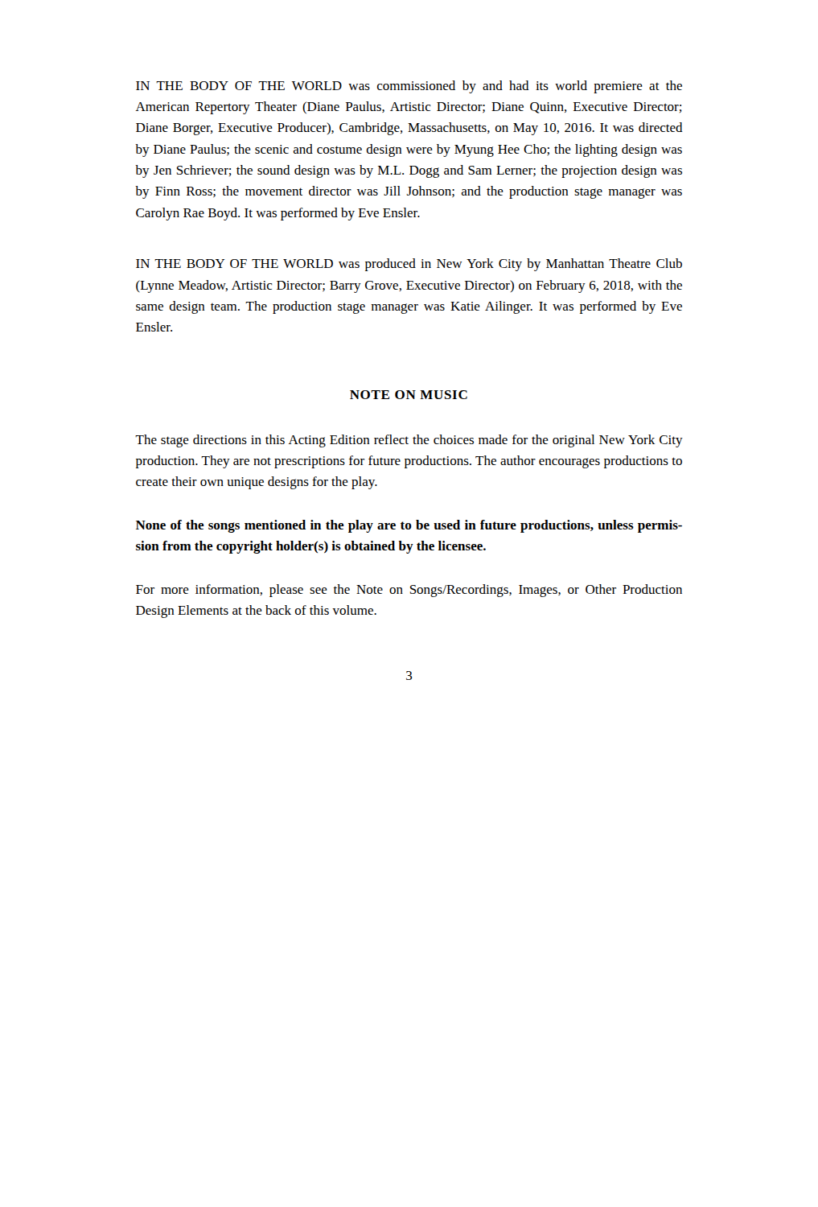IN THE BODY OF THE WORLD was commissioned by and had its world premiere at the American Repertory Theater (Diane Paulus, Artistic Director; Diane Quinn, Executive Director; Diane Borger, Executive Producer), Cambridge, Massachusetts, on May 10, 2016. It was directed by Diane Paulus; the scenic and costume design were by Myung Hee Cho; the lighting design was by Jen Schriever; the sound design was by M.L. Dogg and Sam Lerner; the projection design was by Finn Ross; the movement director was Jill Johnson; and the production stage manager was Carolyn Rae Boyd. It was performed by Eve Ensler.
IN THE BODY OF THE WORLD was produced in New York City by Manhattan Theatre Club (Lynne Meadow, Artistic Director; Barry Grove, Executive Director) on February 6, 2018, with the same design team. The production stage manager was Katie Ailinger. It was performed by Eve Ensler.
NOTE ON MUSIC
The stage directions in this Acting Edition reflect the choices made for the original New York City production. They are not prescriptions for future productions. The author encourages productions to create their own unique designs for the play.
None of the songs mentioned in the play are to be used in future productions, unless permission from the copyright holder(s) is obtained by the licensee.
For more information, please see the Note on Songs/Recordings, Images, or Other Production Design Elements at the back of this volume.
3